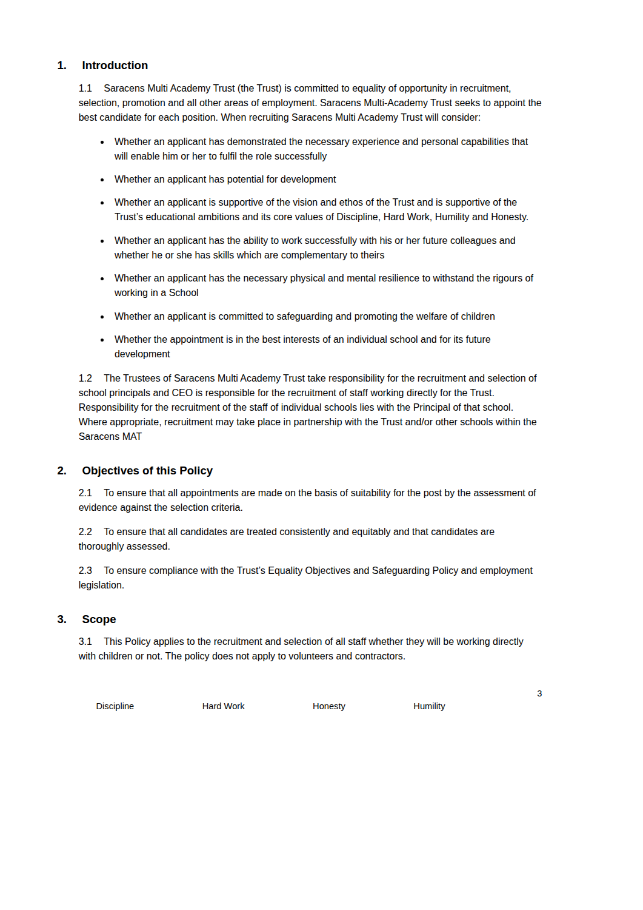1. Introduction
1.1 Saracens Multi Academy Trust (the Trust) is committed to equality of opportunity in recruitment, selection, promotion and all other areas of employment. Saracens Multi-Academy Trust seeks to appoint the best candidate for each position. When recruiting Saracens Multi Academy Trust will consider:
Whether an applicant has demonstrated the necessary experience and personal capabilities that will enable him or her to fulfil the role successfully
Whether an applicant has potential for development
Whether an applicant is supportive of the vision and ethos of the Trust and is supportive of the Trust’s educational ambitions and its core values of Discipline, Hard Work, Humility and Honesty.
Whether an applicant has the ability to work successfully with his or her future colleagues and whether he or she has skills which are complementary to theirs
Whether an applicant has the necessary physical and mental resilience to withstand the rigours of working in a School
Whether an applicant is committed to safeguarding and promoting the welfare of children
Whether the appointment is in the best interests of an individual school and for its future development
1.2 The Trustees of Saracens Multi Academy Trust take responsibility for the recruitment and selection of school principals and CEO is responsible for the recruitment of staff working directly for the Trust. Responsibility for the recruitment of the staff of individual schools lies with the Principal of that school. Where appropriate, recruitment may take place in partnership with the Trust and/or other schools within the Saracens MAT
2. Objectives of this Policy
2.1 To ensure that all appointments are made on the basis of suitability for the post by the assessment of evidence against the selection criteria.
2.2 To ensure that all candidates are treated consistently and equitably and that candidates are thoroughly assessed.
2.3 To ensure compliance with the Trust’s Equality Objectives and Safeguarding Policy and employment legislation.
3. Scope
3.1 This Policy applies to the recruitment and selection of all staff whether they will be working directly with children or not. The policy does not apply to volunteers and contractors.
3
Discipline Hard Work Honesty Humility